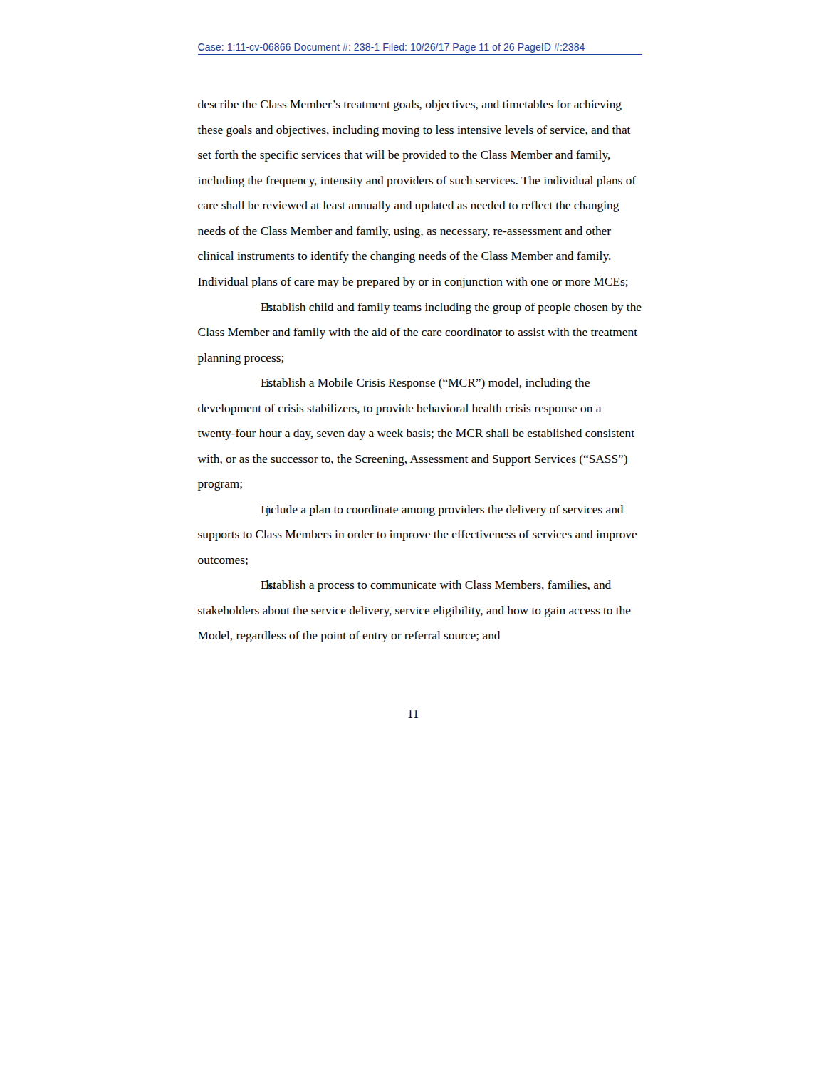Case: 1:11-cv-06866 Document #: 238-1 Filed: 10/26/17 Page 11 of 26 PageID #:2384
describe the Class Member’s treatment goals, objectives, and timetables for achieving these goals and objectives, including moving to less intensive levels of service, and that set forth the specific services that will be provided to the Class Member and family, including the frequency, intensity and providers of such services. The individual plans of care shall be reviewed at least annually and updated as needed to reflect the changing needs of the Class Member and family, using, as necessary, re-assessment and other clinical instruments to identify the changing needs of the Class Member and family. Individual plans of care may be prepared by or in conjunction with one or more MCEs;
h. Establish child and family teams including the group of people chosen by the Class Member and family with the aid of the care coordinator to assist with the treatment planning process;
i. Establish a Mobile Crisis Response (“MCR”) model, including the development of crisis stabilizers, to provide behavioral health crisis response on a twenty-four hour a day, seven day a week basis; the MCR shall be established consistent with, or as the successor to, the Screening, Assessment and Support Services (“SASS”) program;
j. Include a plan to coordinate among providers the delivery of services and supports to Class Members in order to improve the effectiveness of services and improve outcomes;
k. Establish a process to communicate with Class Members, families, and stakeholders about the service delivery, service eligibility, and how to gain access to the Model, regardless of the point of entry or referral source; and
11